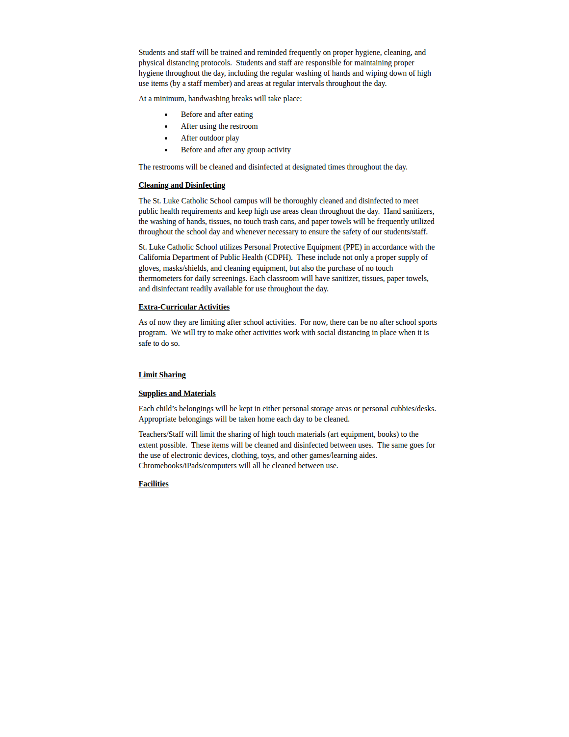Students and staff will be trained and reminded frequently on proper hygiene, cleaning, and physical distancing protocols. Students and staff are responsible for maintaining proper hygiene throughout the day, including the regular washing of hands and wiping down of high use items (by a staff member) and areas at regular intervals throughout the day.
At a minimum, handwashing breaks will take place:
Before and after eating
After using the restroom
After outdoor play
Before and after any group activity
The restrooms will be cleaned and disinfected at designated times throughout the day.
Cleaning and Disinfecting
The St. Luke Catholic School campus will be thoroughly cleaned and disinfected to meet public health requirements and keep high use areas clean throughout the day. Hand sanitizers, the washing of hands, tissues, no touch trash cans, and paper towels will be frequently utilized throughout the school day and whenever necessary to ensure the safety of our students/staff.
St. Luke Catholic School utilizes Personal Protective Equipment (PPE) in accordance with the California Department of Public Health (CDPH). These include not only a proper supply of gloves, masks/shields, and cleaning equipment, but also the purchase of no touch thermometers for daily screenings. Each classroom will have sanitizer, tissues, paper towels, and disinfectant readily available for use throughout the day.
Extra-Curricular Activities
As of now they are limiting after school activities. For now, there can be no after school sports program. We will try to make other activities work with social distancing in place when it is safe to do so.
Limit Sharing
Supplies and Materials
Each child’s belongings will be kept in either personal storage areas or personal cubbies/desks. Appropriate belongings will be taken home each day to be cleaned.
Teachers/Staff will limit the sharing of high touch materials (art equipment, books) to the extent possible. These items will be cleaned and disinfected between uses. The same goes for the use of electronic devices, clothing, toys, and other games/learning aides. Chromebooks/iPads/computers will all be cleaned between use.
Facilities